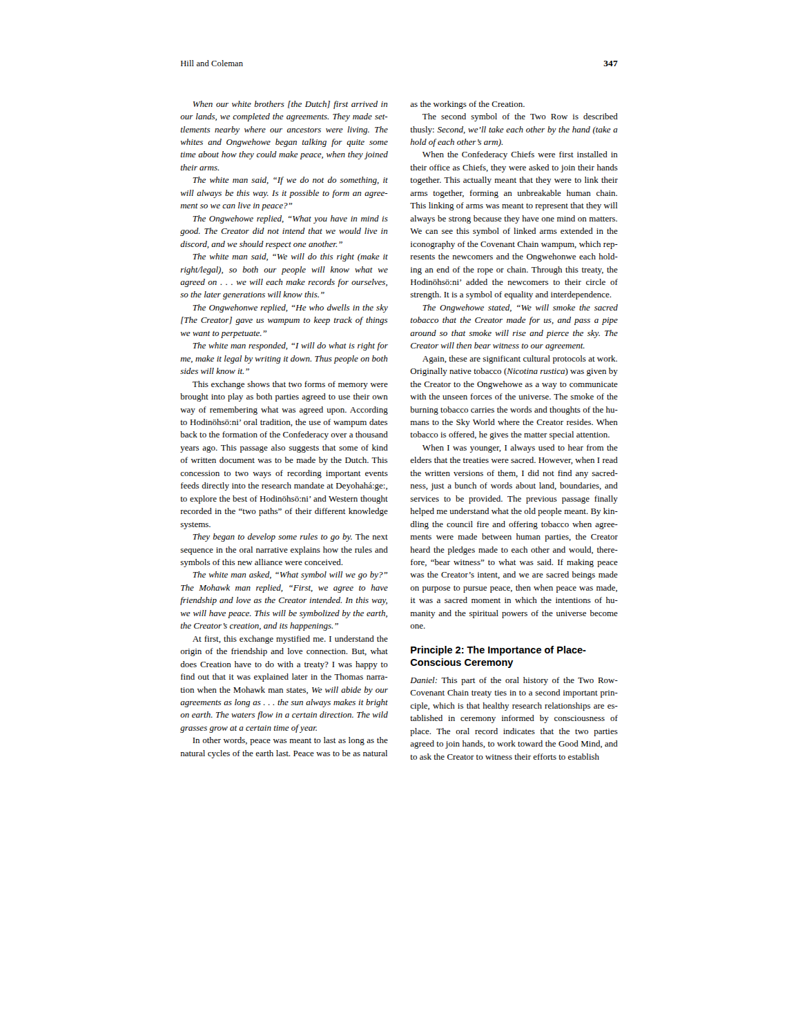Hill and Coleman 347
When our white brothers [the Dutch] first arrived in our lands, we completed the agreements. They made settlements nearby where our ancestors were living. The whites and Ongwehowe began talking for quite some time about how they could make peace, when they joined their arms.
The white man said, “If we do not do something, it will always be this way. Is it possible to form an agreement so we can live in peace?”
The Ongwehowe replied, “What you have in mind is good. The Creator did not intend that we would live in discord, and we should respect one another.”
The white man said, “We will do this right (make it right/legal), so both our people will know what we agreed on . . . we will each make records for ourselves, so the later generations will know this.”
The Ongwehonwe replied, “He who dwells in the sky [The Creator] gave us wampum to keep track of things we want to perpetuate.”
The white man responded, “I will do what is right for me, make it legal by writing it down. Thus people on both sides will know it.”
This exchange shows that two forms of memory were brought into play as both parties agreed to use their own way of remembering what was agreed upon. According to Hodinöhsö:ni’ oral tradition, the use of wampum dates back to the formation of the Confederacy over a thousand years ago. This passage also suggests that some of kind of written document was to be made by the Dutch. This concession to two ways of recording important events feeds directly into the research mandate at Deyohahá:ge:, to explore the best of Hodinöhsö:ni’ and Western thought recorded in the “two paths” of their different knowledge systems.
They began to develop some rules to go by. The next sequence in the oral narrative explains how the rules and symbols of this new alliance were conceived.
The white man asked, “What symbol will we go by?” The Mohawk man replied, “First, we agree to have friendship and love as the Creator intended. In this way, we will have peace. This will be symbolized by the earth, the Creator’s creation, and its happenings.”
At first, this exchange mystified me. I understand the origin of the friendship and love connection. But, what does Creation have to do with a treaty? I was happy to find out that it was explained later in the Thomas narration when the Mohawk man states, We will abide by our agreements as long as . . . the sun always makes it bright on earth. The waters flow in a certain direction. The wild grasses grow at a certain time of year.
In other words, peace was meant to last as long as the natural cycles of the earth last. Peace was to be as natural as the workings of the Creation.
The second symbol of the Two Row is described thusly: Second, we’ll take each other by the hand (take a hold of each other’s arm).
When the Confederacy Chiefs were first installed in their office as Chiefs, they were asked to join their hands together. This actually meant that they were to link their arms together, forming an unbreakable human chain. This linking of arms was meant to represent that they will always be strong because they have one mind on matters. We can see this symbol of linked arms extended in the iconography of the Covenant Chain wampum, which represents the newcomers and the Ongwehonwe each holding an end of the rope or chain. Through this treaty, the Hodinöhsö:ni’ added the newcomers to their circle of strength. It is a symbol of equality and interdependence.
The Ongwehowe stated, “We will smoke the sacred tobacco that the Creator made for us, and pass a pipe around so that smoke will rise and pierce the sky. The Creator will then bear witness to our agreement.
Again, these are significant cultural protocols at work. Originally native tobacco (Nicotina rustica) was given by the Creator to the Ongwehowe as a way to communicate with the unseen forces of the universe. The smoke of the burning tobacco carries the words and thoughts of the humans to the Sky World where the Creator resides. When tobacco is offered, he gives the matter special attention.
When I was younger, I always used to hear from the elders that the treaties were sacred. However, when I read the written versions of them, I did not find any sacredness, just a bunch of words about land, boundaries, and services to be provided. The previous passage finally helped me understand what the old people meant. By kindling the council fire and offering tobacco when agreements were made between human parties, the Creator heard the pledges made to each other and would, therefore, “bear witness” to what was said. If making peace was the Creator’s intent, and we are sacred beings made on purpose to pursue peace, then when peace was made, it was a sacred moment in which the intentions of humanity and the spiritual powers of the universe become one.
Principle 2: The Importance of Place-Conscious Ceremony
Daniel: This part of the oral history of the Two Row-Covenant Chain treaty ties in to a second important principle, which is that healthy research relationships are established in ceremony informed by consciousness of place. The oral record indicates that the two parties agreed to join hands, to work toward the Good Mind, and to ask the Creator to witness their efforts to establish